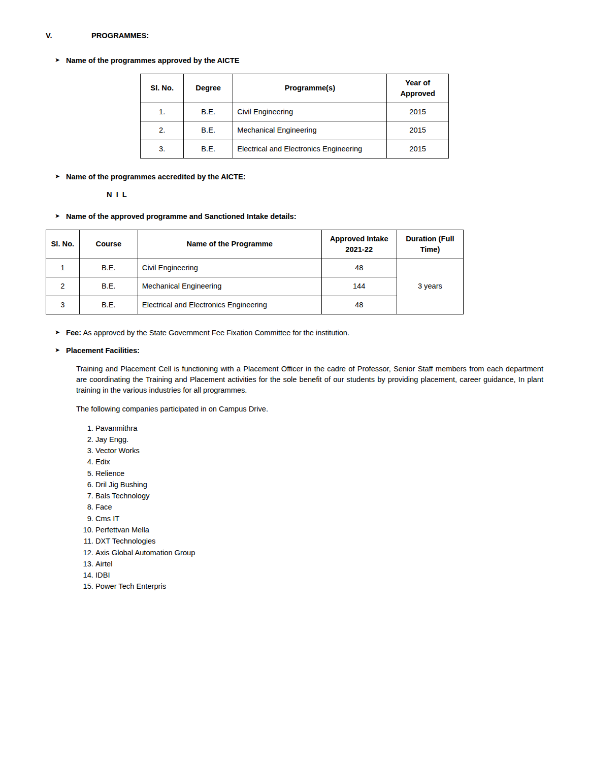V. PROGRAMMES:
Name of the programmes approved by the AICTE
| Sl. No. | Degree | Programme(s) | Year of Approved |
| --- | --- | --- | --- |
| 1. | B.E. | Civil Engineering | 2015 |
| 2. | B.E. | Mechanical Engineering | 2015 |
| 3. | B.E. | Electrical and Electronics Engineering | 2015 |
Name of the programmes accredited by the AICTE:
N I L
Name of the approved programme and Sanctioned Intake details:
| Sl. No. | Course | Name of the Programme | Approved Intake 2021-22 | Duration (Full Time) |
| --- | --- | --- | --- | --- |
| 1 | B.E. | Civil Engineering | 48 | 3 years |
| 2 | B.E. | Mechanical Engineering | 144 |
| 3 | B.E. | Electrical and Electronics Engineering | 48 |
Fee: As approved by the State Government Fee Fixation Committee for the institution.
Placement Facilities:
Training and Placement Cell is functioning with a Placement Officer in the cadre of Professor, Senior Staff members from each department are coordinating the Training and Placement activities for the sole benefit of our students by providing placement, career guidance, In plant training in the various industries for all programmes.
The following companies participated in on Campus Drive.
Pavanmithra
Jay Engg.
Vector Works
Edix
Relience
Dril Jig Bushing
Bals Technology
Face
Cms IT
Perfettvan Mella
DXT Technologies
Axis Global Automation Group
Airtel
IDBI
Power Tech Enterpris